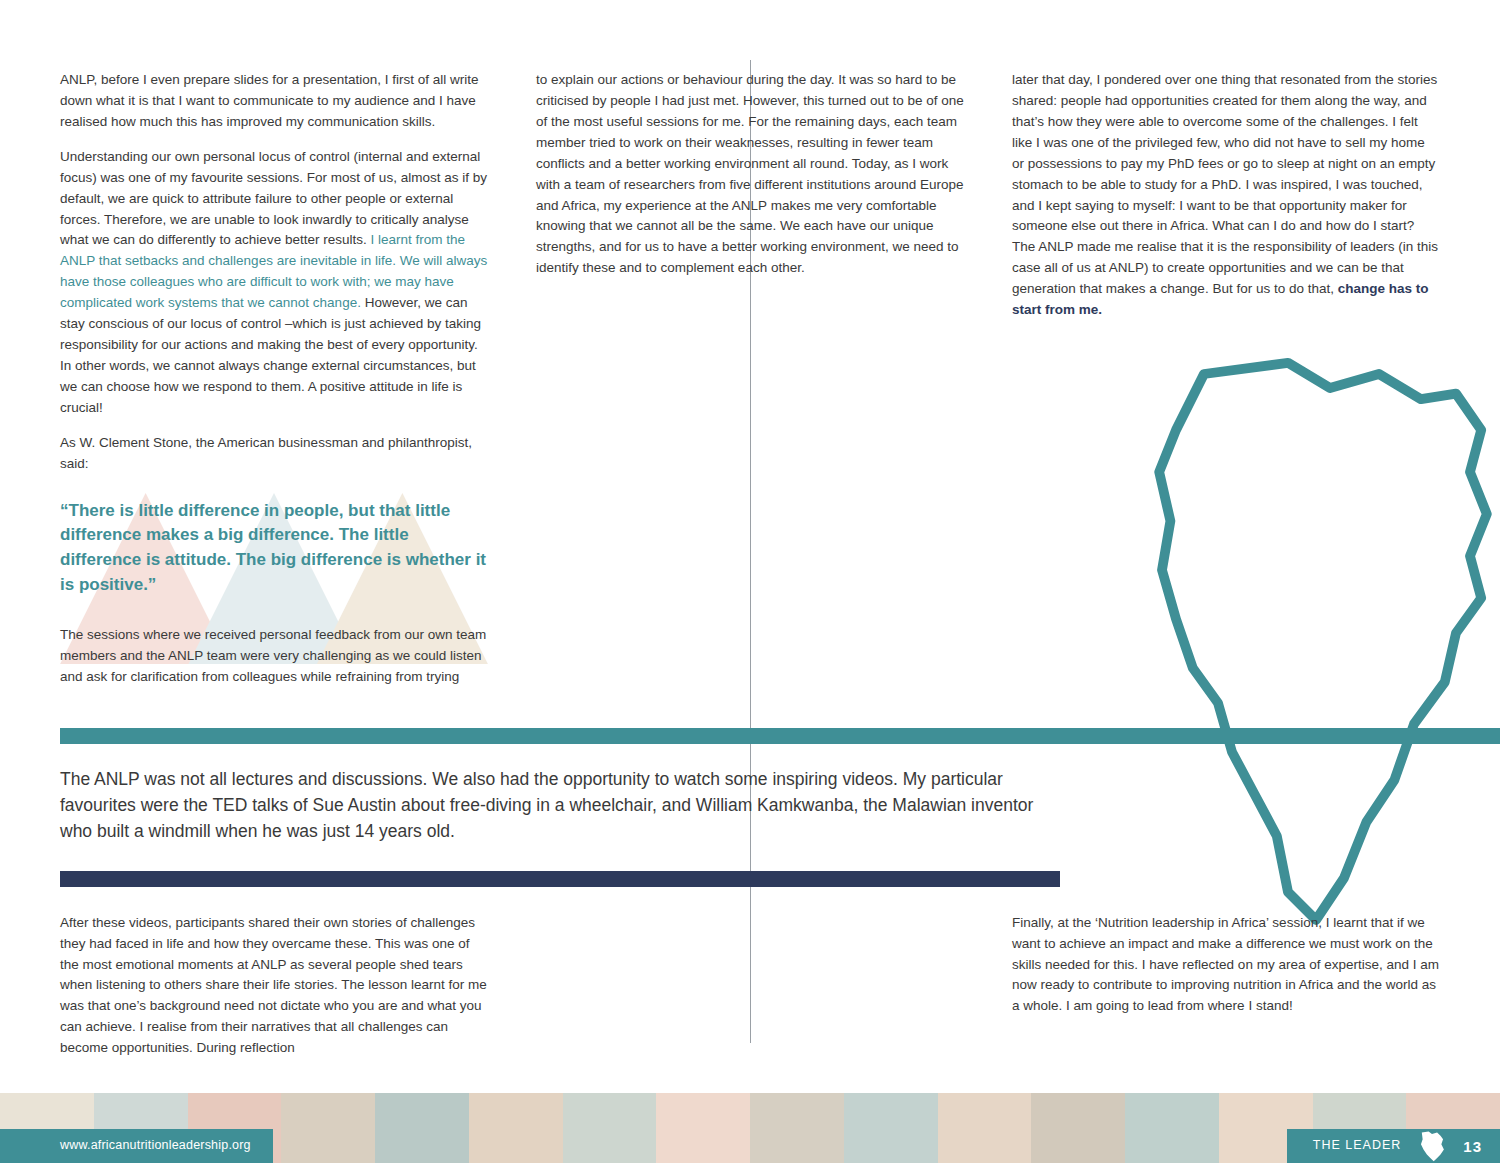ANLP, before I even prepare slides for a presentation, I first of all write down what it is that I want to communicate to my audience and I have realised how much this has improved my communication skills.
Understanding our own personal locus of control (internal and external focus) was one of my favourite sessions. For most of us, almost as if by default, we are quick to attribute failure to other people or external forces. Therefore, we are unable to look inwardly to critically analyse what we can do differently to achieve better results. I learnt from the ANLP that setbacks and challenges are inevitable in life. We will always have those colleagues who are difficult to work with; we may have complicated work systems that we cannot change. However, we can stay conscious of our locus of control –which is just achieved by taking responsibility for our actions and making the best of every opportunity. In other words, we cannot always change external circumstances, but we can choose how we respond to them. A positive attitude in life is crucial!
As W. Clement Stone, the American businessman and philanthropist, said:
“There is little difference in people, but that little difference makes a big difference. The little difference is attitude. The big difference is whether it is positive.”
The sessions where we received personal feedback from our own team members and the ANLP team were very challenging as we could listen and ask for clarification from colleagues while refraining from trying
to explain our actions or behaviour during the day. It was so hard to be criticised by people I had just met. However, this turned out to be of one of the most useful sessions for me. For the remaining days, each team member tried to work on their weaknesses, resulting in fewer team conflicts and a better working environment all round. Today, as I work with a team of researchers from five different institutions around Europe and Africa, my experience at the ANLP makes me very comfortable knowing that we cannot all be the same. We each have our unique strengths, and for us to have a better working environment, we need to identify these and to complement each other.
later that day, I pondered over one thing that resonated from the stories shared: people had opportunities created for them along the way, and that’s how they were able to overcome some of the challenges. I felt like I was one of the privileged few, who did not have to sell my home or possessions to pay my PhD fees or go to sleep at night on an empty stomach to be able to study for a PhD. I was inspired, I was touched, and I kept saying to myself: I want to be that opportunity maker for someone else out there in Africa. What can I do and how do I start? The ANLP made me realise that it is the responsibility of leaders (in this case all of us at ANLP) to create opportunities and we can be that generation that makes a change. But for us to do that, change has to start from me.
The ANLP was not all lectures and discussions. We also had the opportunity to watch some inspiring videos. My particular favourites were the TED talks of Sue Austin about free-diving in a wheelchair, and William Kamkwanba, the Malawian inventor who built a windmill when he was just 14 years old.
After these videos, participants shared their own stories of challenges they had faced in life and how they overcame these. This was one of the most emotional moments at ANLP as several people shed tears when listening to others share their life stories. The lesson learnt for me was that one’s background need not dictate who you are and what you can achieve. I realise from their narratives that all challenges can become opportunities. During reflection
Finally, at the ‘Nutrition leadership in Africa’ session, I learnt that if we want to achieve an impact and make a difference we must work on the skills needed for this. I have reflected on my area of expertise, and I am now ready to contribute to improving nutrition in Africa and the world as a whole. I am going to lead from where I stand!
www.africanutritionleadership.org
THE LEADER 13